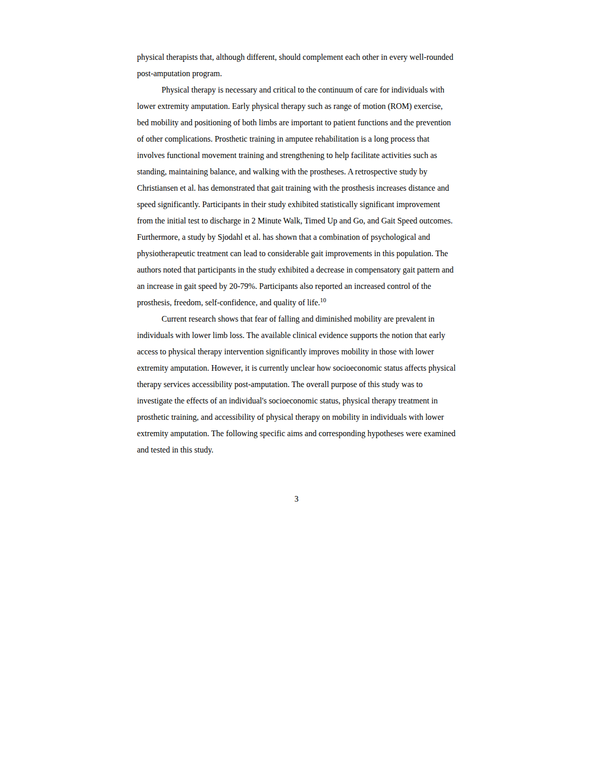physical therapists that, although different, should complement each other in every well-rounded post-amputation program.
Physical therapy is necessary and critical to the continuum of care for individuals with lower extremity amputation. Early physical therapy such as range of motion (ROM) exercise, bed mobility and positioning of both limbs are important to patient functions and the prevention of other complications. Prosthetic training in amputee rehabilitation is a long process that involves functional movement training and strengthening to help facilitate activities such as standing, maintaining balance, and walking with the prostheses. A retrospective study by Christiansen et al. has demonstrated that gait training with the prosthesis increases distance and speed significantly. Participants in their study exhibited statistically significant improvement from the initial test to discharge in 2 Minute Walk, Timed Up and Go, and Gait Speed outcomes. Furthermore, a study by Sjodahl et al. has shown that a combination of psychological and physiotherapeutic treatment can lead to considerable gait improvements in this population. The authors noted that participants in the study exhibited a decrease in compensatory gait pattern and an increase in gait speed by 20-79%. Participants also reported an increased control of the prosthesis, freedom, self-confidence, and quality of life.10
Current research shows that fear of falling and diminished mobility are prevalent in individuals with lower limb loss. The available clinical evidence supports the notion that early access to physical therapy intervention significantly improves mobility in those with lower extremity amputation. However, it is currently unclear how socioeconomic status affects physical therapy services accessibility post-amputation. The overall purpose of this study was to investigate the effects of an individual's socioeconomic status, physical therapy treatment in prosthetic training, and accessibility of physical therapy on mobility in individuals with lower extremity amputation. The following specific aims and corresponding hypotheses were examined and tested in this study.
3